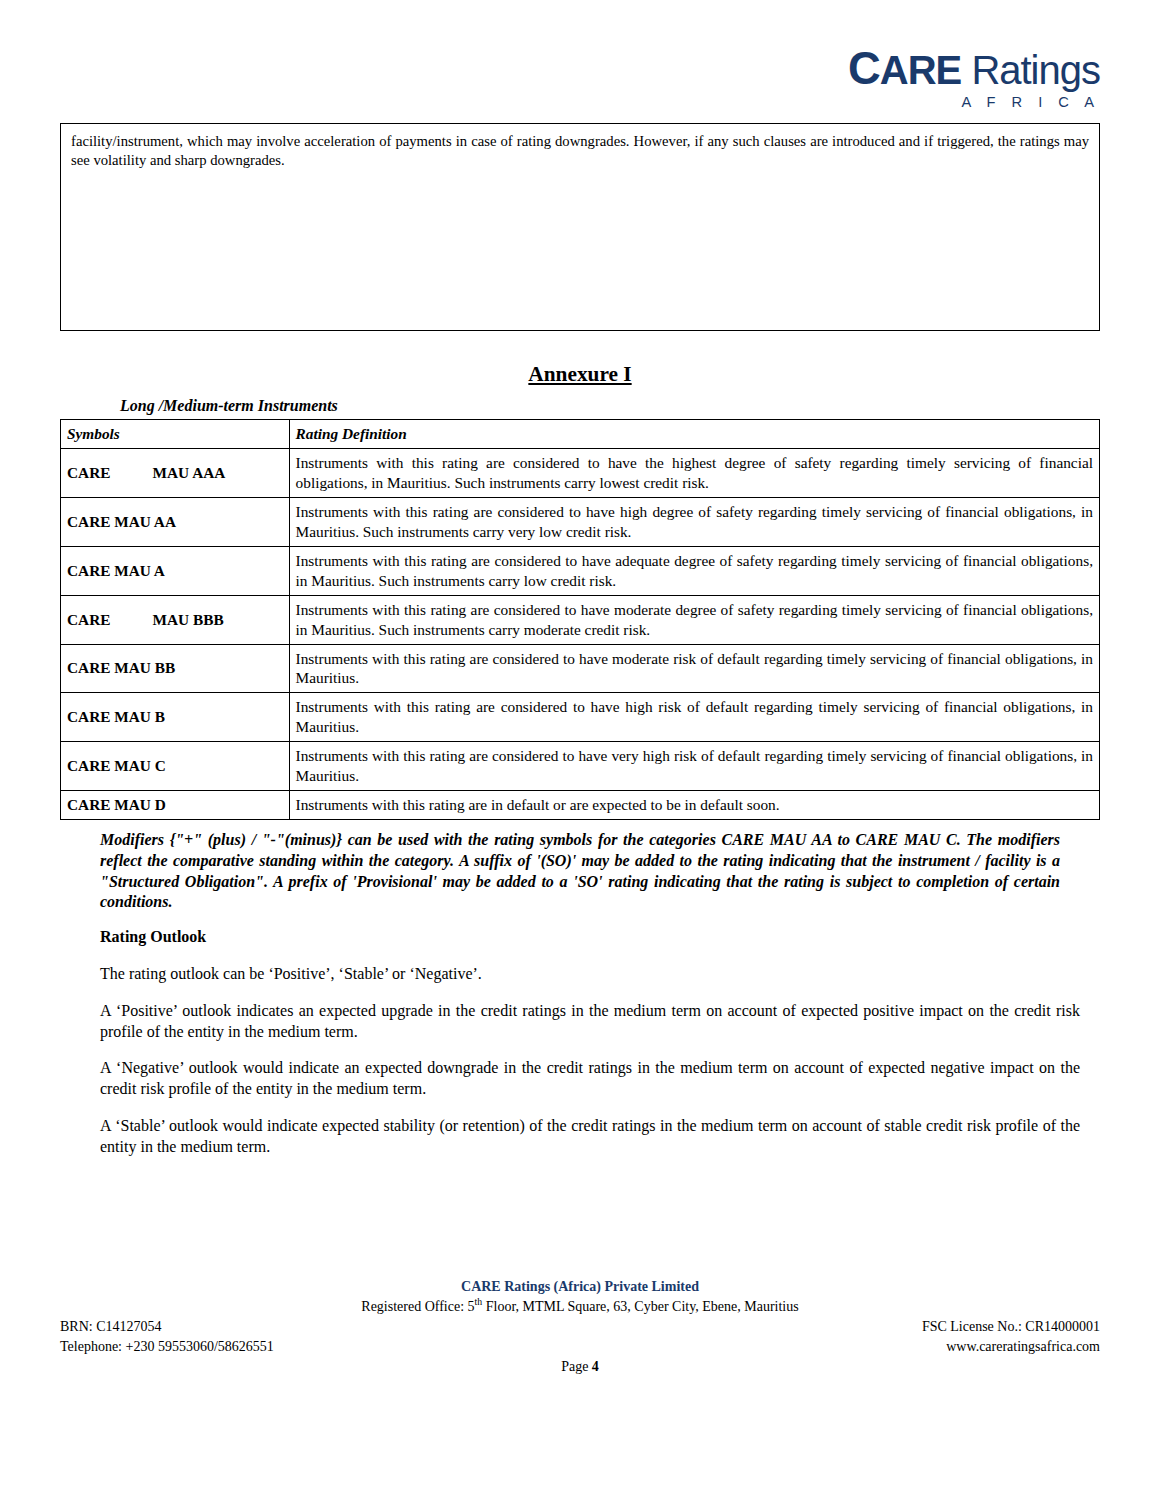CARE Ratings
A F R I C A
facility/instrument, which may involve acceleration of payments in case of rating downgrades. However, if any such clauses are introduced and if triggered, the ratings may see volatility and sharp downgrades.
Annexure I
Long /Medium-term Instruments
| Symbols | Rating Definition |
| --- | --- |
| CARE MAU AAA | Instruments with this rating are considered to have the highest degree of safety regarding timely servicing of financial obligations, in Mauritius. Such instruments carry lowest credit risk. |
| CARE MAU AA | Instruments with this rating are considered to have high degree of safety regarding timely servicing of financial obligations, in Mauritius. Such instruments carry very low credit risk. |
| CARE MAU A | Instruments with this rating are considered to have adequate degree of safety regarding timely servicing of financial obligations, in Mauritius. Such instruments carry low credit risk. |
| CARE MAU BBB | Instruments with this rating are considered to have moderate degree of safety regarding timely servicing of financial obligations, in Mauritius. Such instruments carry moderate credit risk. |
| CARE MAU BB | Instruments with this rating are considered to have moderate risk of default regarding timely servicing of financial obligations, in Mauritius. |
| CARE MAU B | Instruments with this rating are considered to have high risk of default regarding timely servicing of financial obligations, in Mauritius. |
| CARE MAU C | Instruments with this rating are considered to have very high risk of default regarding timely servicing of financial obligations, in Mauritius. |
| CARE MAU D | Instruments with this rating are in default or are expected to be in default soon. |
Modifiers {"+" (plus) / "-"(minus)} can be used with the rating symbols for the categories CARE MAU AA to CARE MAU C. The modifiers reflect the comparative standing within the category. A suffix of '(SO)' may be added to the rating indicating that the instrument / facility is a "Structured Obligation". A prefix of 'Provisional' may be added to a 'SO' rating indicating that the rating is subject to completion of certain conditions.
Rating Outlook
The rating outlook can be ‘Positive’, ‘Stable’ or ‘Negative’.
A ‘Positive’ outlook indicates an expected upgrade in the credit ratings in the medium term on account of expected positive impact on the credit risk profile of the entity in the medium term.
A ‘Negative’ outlook would indicate an expected downgrade in the credit ratings in the medium term on account of expected negative impact on the credit risk profile of the entity in the medium term.
A ‘Stable’ outlook would indicate expected stability (or retention) of the credit ratings in the medium term on account of stable credit risk profile of the entity in the medium term.
CARE Ratings (Africa) Private Limited
Registered Office: 5th Floor, MTML Square, 63, Cyber City, Ebene, Mauritius
BRN: C14127054 FSC License No.: CR14000001
Telephone: +230 59553060/58626551 www.careratingsafrica.com
Page 4